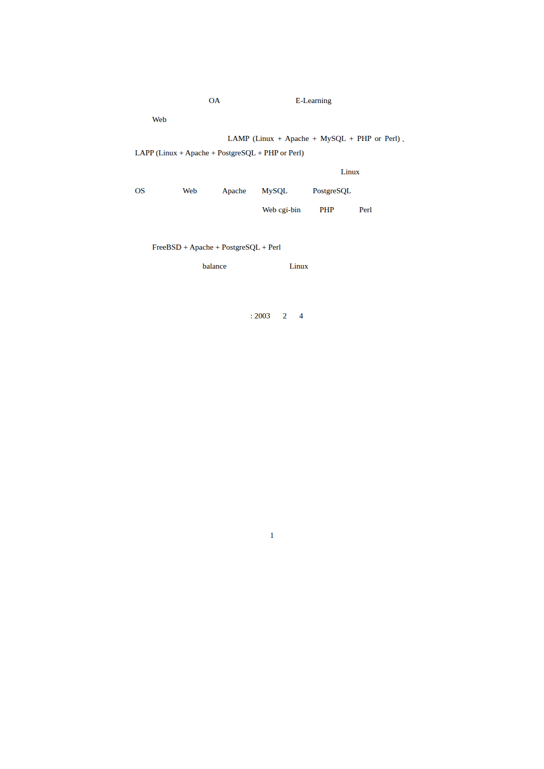OA E-Learning
Web
LAMP (Linux + Apache + MySQL + PHP or Perl)、LAPP (Linux + Apache + PostgreSQL + PHP or Perl)
Linux
OS Web Apache MySQL PostgreSQL
Web cgi-bin PHP Perl
FreeBSD + Apache + PostgreSQL + Perl
balance Linux
: 2003 2 4
1